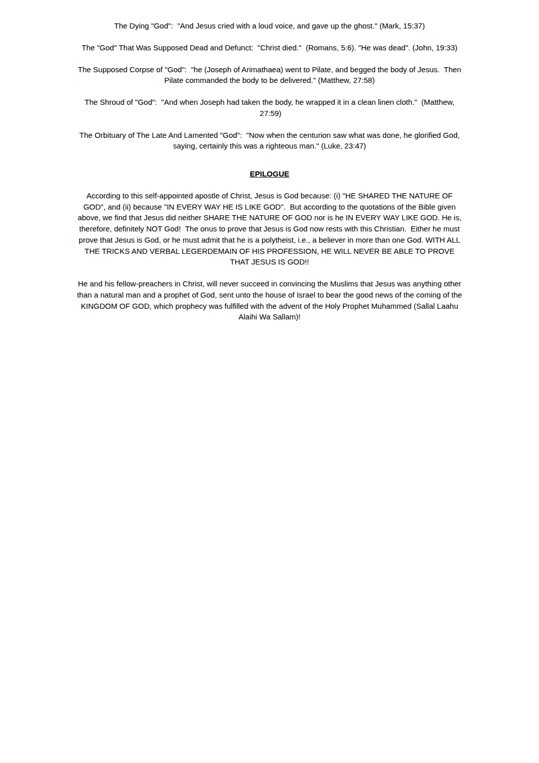The Dying "God": "And Jesus cried with a loud voice, and gave up the ghost." (Mark, 15:37)
The "God" That Was Supposed Dead and Defunct: "Christ died." (Romans, 5:6). "He was dead". (John, 19:33)
The Supposed Corpse of "God": "he (Joseph of Arimathaea) went to Pilate, and begged the body of Jesus. Then Pilate commanded the body to be delivered." (Matthew, 27:58)
The Shroud of "God": "And when Joseph had taken the body, he wrapped it in a clean linen cloth." (Matthew, 27:59)
The Orbituary of The Late And Lamented "God": "Now when the centurion saw what was done, he glorified God, saying, certainly this was a righteous man." (Luke, 23:47)
EPILOGUE
According to this self-appointed apostle of Christ, Jesus is God because: (i) "HE SHARED THE NATURE OF GOD", and (ii) because "IN EVERY WAY HE IS LIKE GOD". But according to the quotations of the Bible given above, we find that Jesus did neither SHARE THE NATURE OF GOD nor is he IN EVERY WAY LIKE GOD. He is, therefore, definitely NOT God! The onus to prove that Jesus is God now rests with this Christian. Either he must prove that Jesus is God, or he must admit that he is a polytheist, i.e., a believer in more than one God. WITH ALL THE TRICKS AND VERBAL LEGERDEMAIN OF HIS PROFESSION, HE WILL NEVER BE ABLE TO PROVE THAT JESUS IS GOD!!
He and his fellow-preachers in Christ, will never succeed in convincing the Muslims that Jesus was anything other than a natural man and a prophet of God, sent unto the house of Israel to bear the good news of the coming of the KINGDOM OF GOD, which prophecy was fulfilled with the advent of the Holy Prophet Muhammed (Sallal Laahu Alaihi Wa Sallam)!